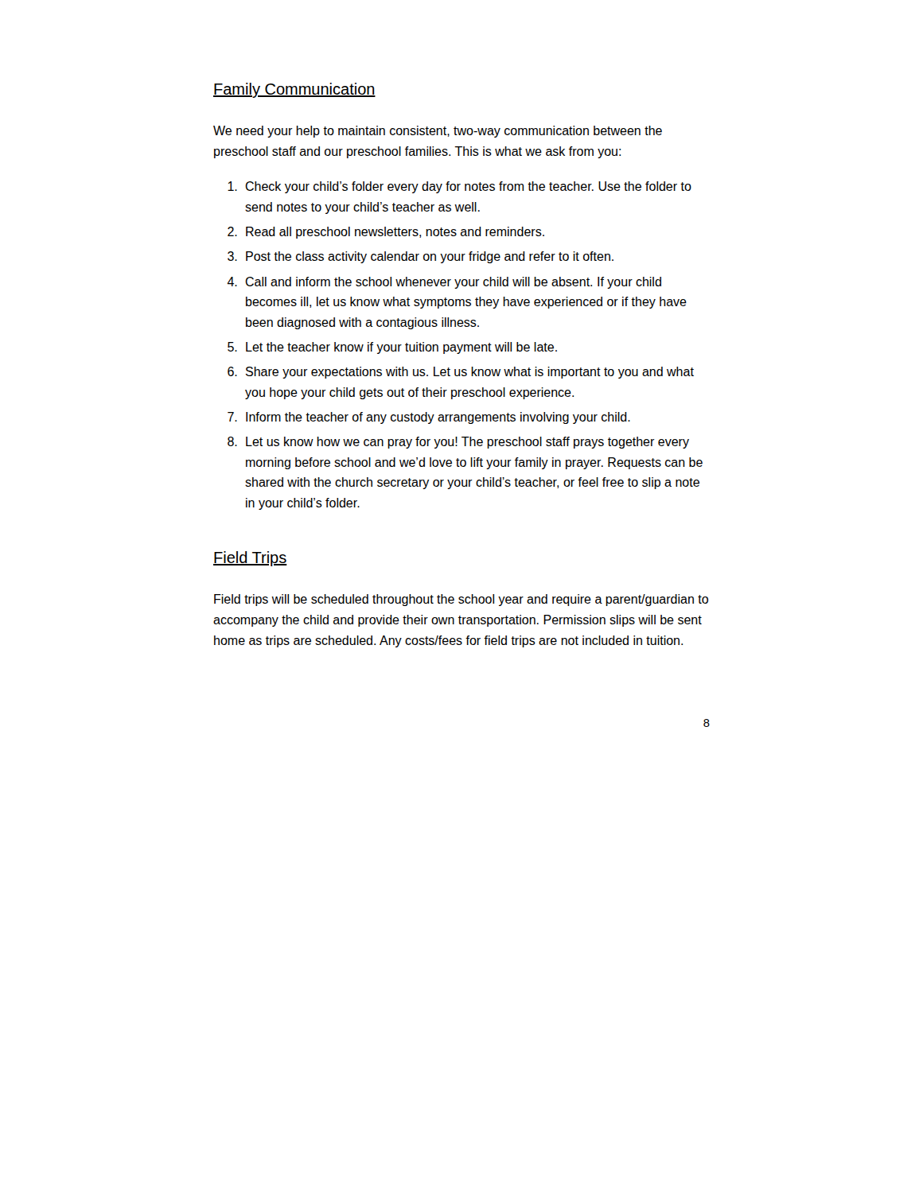Family Communication
We need your help to maintain consistent, two-way communication between the preschool staff and our preschool families. This is what we ask from you:
Check your child’s folder every day for notes from the teacher. Use the folder to send notes to your child’s teacher as well.
Read all preschool newsletters, notes and reminders.
Post the class activity calendar on your fridge and refer to it often.
Call and inform the school whenever your child will be absent. If your child becomes ill, let us know what symptoms they have experienced or if they have been diagnosed with a contagious illness.
Let the teacher know if your tuition payment will be late.
Share your expectations with us. Let us know what is important to you and what you hope your child gets out of their preschool experience.
Inform the teacher of any custody arrangements involving your child.
Let us know how we can pray for you! The preschool staff prays together every morning before school and we’d love to lift your family in prayer. Requests can be shared with the church secretary or your child’s teacher, or feel free to slip a note in your child’s folder.
Field Trips
Field trips will be scheduled throughout the school year and require a parent/guardian to accompany the child and provide their own transportation. Permission slips will be sent home as trips are scheduled. Any costs/fees for field trips are not included in tuition.
8